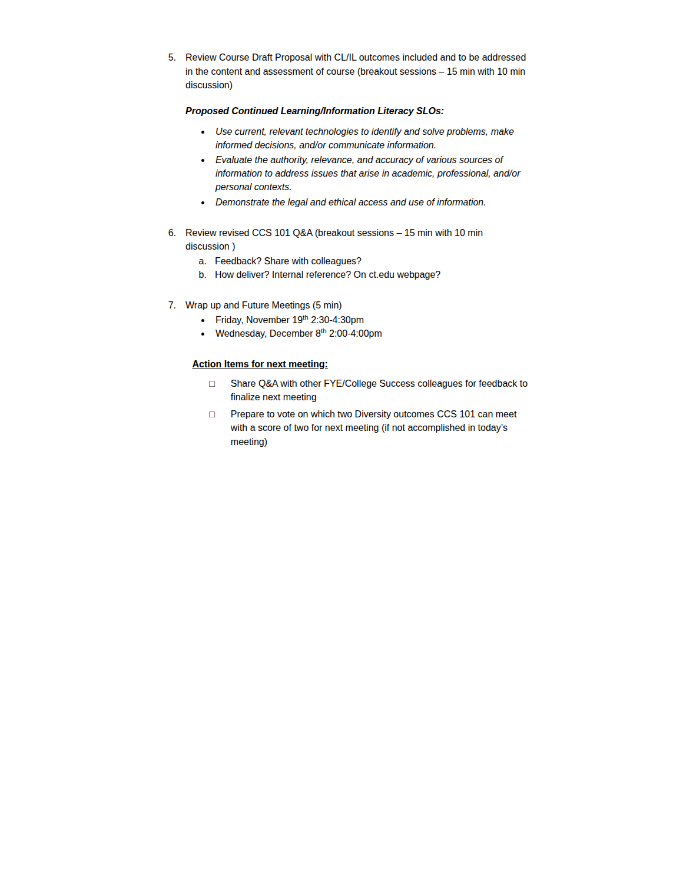Review Course Draft Proposal with CL/IL outcomes included and to be addressed in the content and assessment of course (breakout sessions – 15 min with 10 min discussion)
Proposed Continued Learning/Information Literacy SLOs:
Use current, relevant technologies to identify and solve problems, make informed decisions, and/or communicate information.
Evaluate the authority, relevance, and accuracy of various sources of information to address issues that arise in academic, professional, and/or personal contexts.
Demonstrate the legal and ethical access and use of information.
Review revised CCS 101 Q&A (breakout sessions – 15 min with 10 min discussion )
Feedback? Share with colleagues?
How deliver? Internal reference? On ct.edu webpage?
Wrap up and Future Meetings (5 min)
Friday, November 19th 2:30-4:30pm
Wednesday, December 8th 2:00-4:00pm
Action Items for next meeting:
Share Q&A with other FYE/College Success colleagues for feedback to finalize next meeting
Prepare to vote on which two Diversity outcomes CCS 101 can meet with a score of two for next meeting (if not accomplished in today’s meeting)